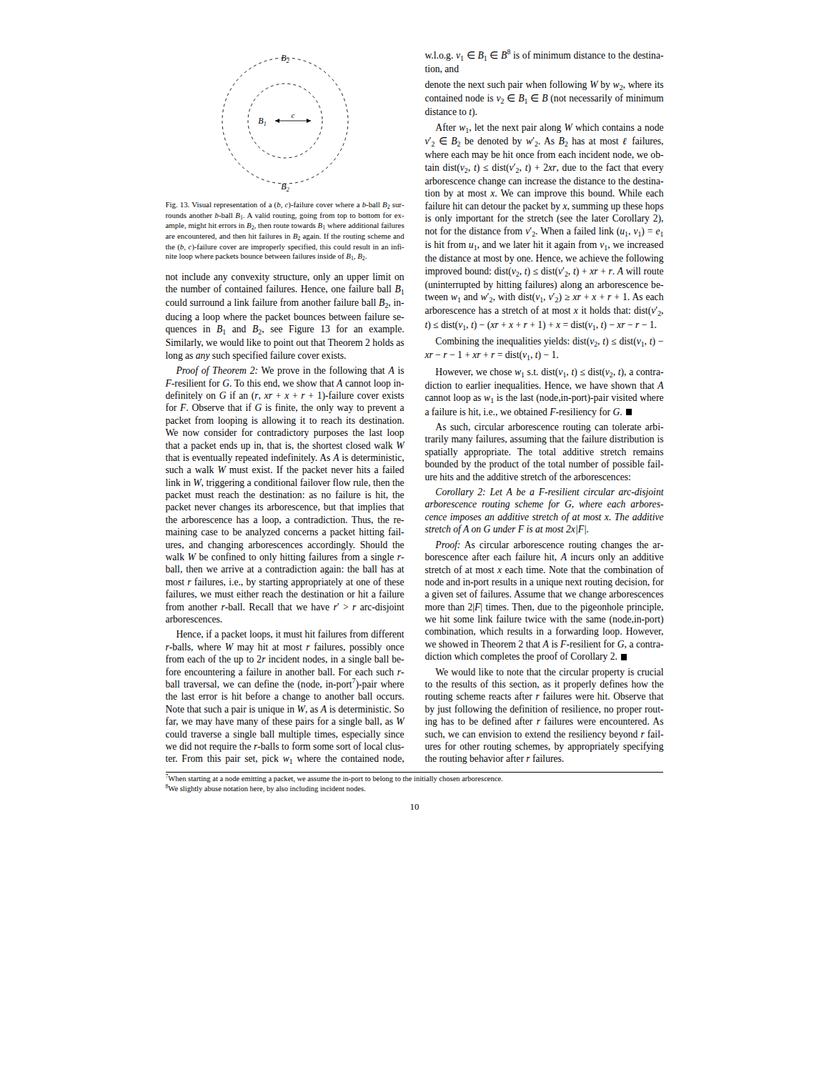B2 B2 B1 c
Fig. 13. Visual representation of a (b, c)-failure cover where a b-ball B 2 surrounds another b-ball B 1. A valid routing, going from top to bottom for example, might hit errors in B 2, then route towards B 1 where additional failures are encountered, and then hit failures in B 2 again. If the routing scheme and the (b, c)-failure cover are improperly specified, this could result in an infinite loop where packets bounce between failures inside of B 1, B 2.
not include any convexity structure, only an upper limit on the number of contained failures. Hence, one failure ball B 1 could surround a link failure from another failure ball B 2, inducing a loop where the packet bounces between failure sequences in B 1 and B 2, see Figure 13 for an example. Similarly, we would like to point out that Theorem 2 holds as long as any such specified failure cover exists.
Proof of Theorem 2: We prove in the following that A is F-resilient for G. To this end, we show that A cannot loop indefinitely on G if an (r, xr + x + r + 1)-failure cover exists for F. Observe that if G is finite, the only way to prevent a packet from looping is allowing it to reach its destination. We now consider for contradictory purposes the last loop that a packet ends up in, that is, the shortest closed walk W that is eventually repeated indefinitely. As A is deterministic, such a walk W must exist. If the packet never hits a failed link in W, triggering a conditional failover flow rule, then the packet must reach the destination: as no failure is hit, the packet never changes its arborescence, but that implies that the arborescence has a loop, a contradiction. Thus, the remaining case to be analyzed concerns a packet hitting failures, and changing arborescences accordingly. Should the walk W be confined to only hitting failures from a single r-ball, then we arrive at a contradiction again: the ball has at most r failures, i.e., by starting appropriately at one of these failures, we must either reach the destination or hit a failure from another r-ball. Recall that we have r′ > r arc-disjoint arborescences.
Hence, if a packet loops, it must hit failures from different r-balls, where W may hit at most r failures, possibly once from each of the up to 2r incident nodes, in a single ball before encountering a failure in another ball. For each such r-ball traversal, we can define the (node, in-port7)-pair where the last error is hit before a change to another ball occurs. Note that such a pair is unique in W, as A is deterministic. So far, we may have many of these pairs for a single ball, as W could traverse a single ball multiple times, especially since we did not require the r-balls to form some sort of local cluster. From this pair set, pick w 1 where the contained node, w.l.o.g. v 1 ∈ B 1 ∈ B8 is of minimum distance to the destination, and
denote the next such pair when following W by w 2, where its contained node is v 2 ∈ B 1 ∈ B (not necessarily of minimum distance to t).
After w 1, let the next pair along W which contains a node v′2 ∈ B 2 be denoted by w′2. As B 2 has at most ℓ failures, where each may be hit once from each incident node, we obtain dist(v 2, t) ≤ dist(v′2, t) + 2xr, due to the fact that every arborescence change can increase the distance to the destination by at most x. We can improve this bound. While each failure hit can detour the packet by x, summing up these hops is only important for the stretch (see the later Corollary 2), not for the distance from v′2. When a failed link (u 1, v 1) = e 1 is hit from u 1, and we later hit it again from v 1, we increased the distance at most by one. Hence, we achieve the following improved bound: dist(v 2, t) ≤ dist(v′2, t) + xr + r. A will route (uninterrupted by hitting failures) along an arborescence between w 1 and w′2, with dist(v 1, v′2) ≥ xr + x + r + 1. As each arborescence has a stretch of at most x it holds that: dist(v′2, t) ≤ dist(v 1, t) − (xr + x + r + 1) + x = dist(v 1, t) − xr − r − 1.
Combining the inequalities yields: dist(v 2, t) ≤ dist(v 1, t) − xr − r − 1 + xr + r = dist(v 1, t) − 1.
However, we chose w 1 s.t. dist(v 1, t) ≤ dist(v 2, t), a contradiction to earlier inequalities. Hence, we have shown that A cannot loop as w 1 is the last (node,in-port)-pair visited where a failure is hit, i.e., we obtained F-resiliency for G.
As such, circular arborescence routing can tolerate arbitrarily many failures, assuming that the failure distribution is spatially appropriate. The total additive stretch remains bounded by the product of the total number of possible failure hits and the additive stretch of the arborescences:
Corollary 2: Let A be a F-resilient circular arc-disjoint arborescence routing scheme for G, where each arborescence imposes an additive stretch of at most x. The additive stretch of A on G under F is at most 2x|F|.
Proof: As circular arborescence routing changes the arborescence after each failure hit, A incurs only an additive stretch of at most x each time. Note that the combination of node and in-port results in a unique next routing decision, for a given set of failures. Assume that we change arborescences more than 2|F| times. Then, due to the pigeonhole principle, we hit some link failure twice with the same (node,in-port) combination, which results in a forwarding loop. However, we showed in Theorem 2 that A is F-resilient for G, a contradiction which completes the proof of Corollary 2.
We would like to note that the circular property is crucial to the results of this section, as it properly defines how the routing scheme reacts after r failures were hit. Observe that by just following the definition of resilience, no proper routing has to be defined after r failures were encountered. As such, we can envision to extend the resiliency beyond r failures for other routing schemes, by appropriately specifying the routing behavior after r failures.
7When starting at a node emitting a packet, we assume the in-port to belong to the initially chosen arborescence.
8We slightly abuse notation here, by also including incident nodes.
10